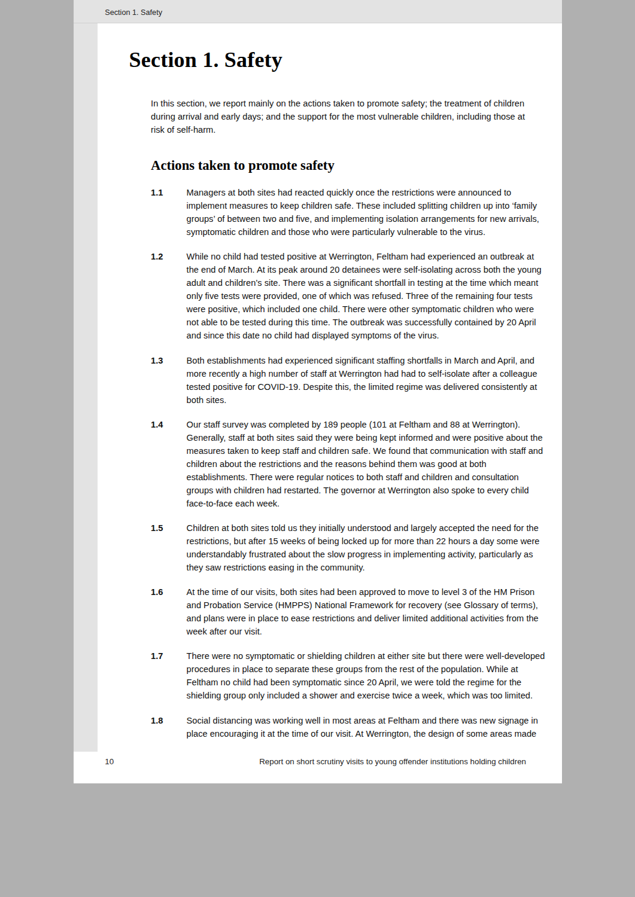Section 1. Safety
Section 1. Safety
In this section, we report mainly on the actions taken to promote safety; the treatment of children during arrival and early days; and the support for the most vulnerable children, including those at risk of self-harm.
Actions taken to promote safety
| 1.1 | Managers at both sites had reacted quickly once the restrictions were announced to implement measures to keep children safe. These included splitting children up into ‘family groups’ of between two and five, and implementing isolation arrangements for new arrivals, symptomatic children and those who were particularly vulnerable to the virus. |
| 1.2 | While no child had tested positive at Werrington, Feltham had experienced an outbreak at the end of March. At its peak around 20 detainees were self-isolating across both the young adult and children’s site. There was a significant shortfall in testing at the time which meant only five tests were provided, one of which was refused. Three of the remaining four tests were positive, which included one child. There were other symptomatic children who were not able to be tested during this time. The outbreak was successfully contained by 20 April and since this date no child had displayed symptoms of the virus. |
| 1.3 | Both establishments had experienced significant staffing shortfalls in March and April, and more recently a high number of staff at Werrington had had to self-isolate after a colleague tested positive for COVID-19. Despite this, the limited regime was delivered consistently at both sites. |
| 1.4 | Our staff survey was completed by 189 people (101 at Feltham and 88 at Werrington). Generally, staff at both sites said they were being kept informed and were positive about the measures taken to keep staff and children safe. We found that communication with staff and children about the restrictions and the reasons behind them was good at both establishments. There were regular notices to both staff and children and consultation groups with children had restarted. The governor at Werrington also spoke to every child face-to-face each week. |
| 1.5 | Children at both sites told us they initially understood and largely accepted the need for the restrictions, but after 15 weeks of being locked up for more than 22 hours a day some were understandably frustrated about the slow progress in implementing activity, particularly as they saw restrictions easing in the community. |
| 1.6 | At the time of our visits, both sites had been approved to move to level 3 of the HM Prison and Probation Service (HMPPS) National Framework for recovery (see Glossary of terms), and plans were in place to ease restrictions and deliver limited additional activities from the week after our visit. |
| 1.7 | There were no symptomatic or shielding children at either site but there were well-developed procedures in place to separate these groups from the rest of the population. While at Feltham no child had been symptomatic since 20 April, we were told the regime for the shielding group only included a shower and exercise twice a week, which was too limited. |
| 1.8 | Social distancing was working well in most areas at Feltham and there was new signage in place encouraging it at the time of our visit. At Werrington, the design of some areas made |
10
Report on short scrutiny visits to young offender institutions holding children